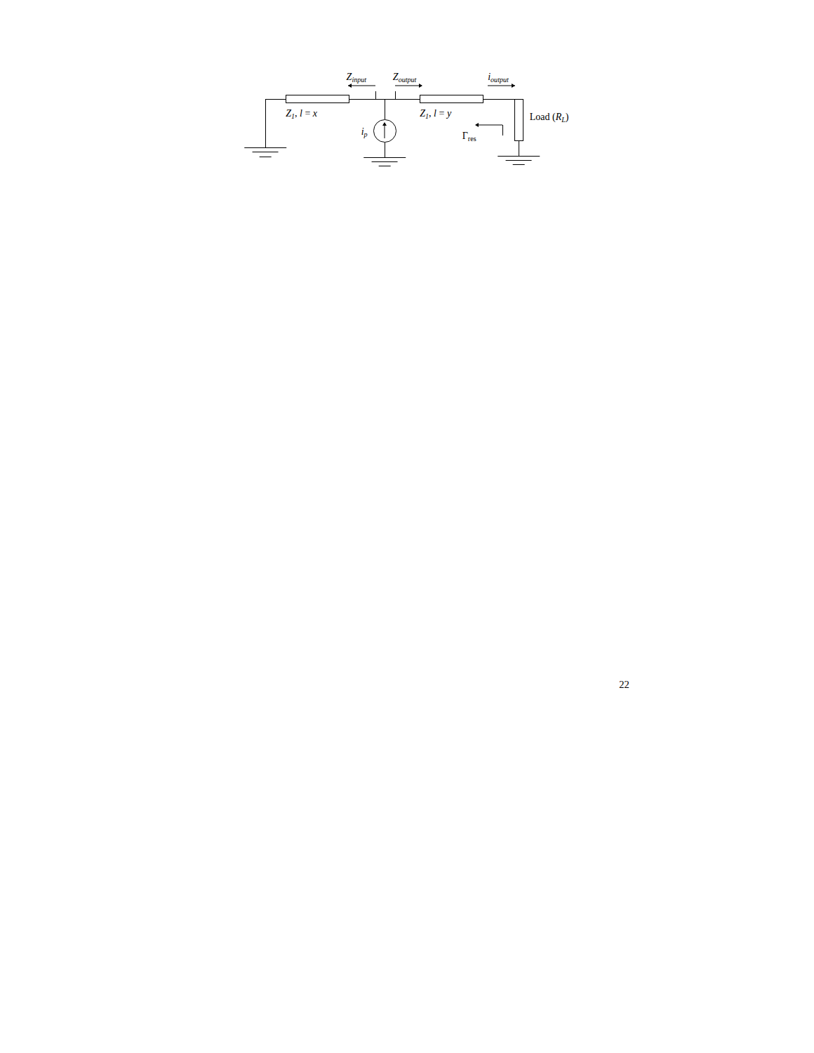Zinput
Zoutput
ioutput
Γres
Z1, l = x
Z1, l = y
ip
Load (RL)
22